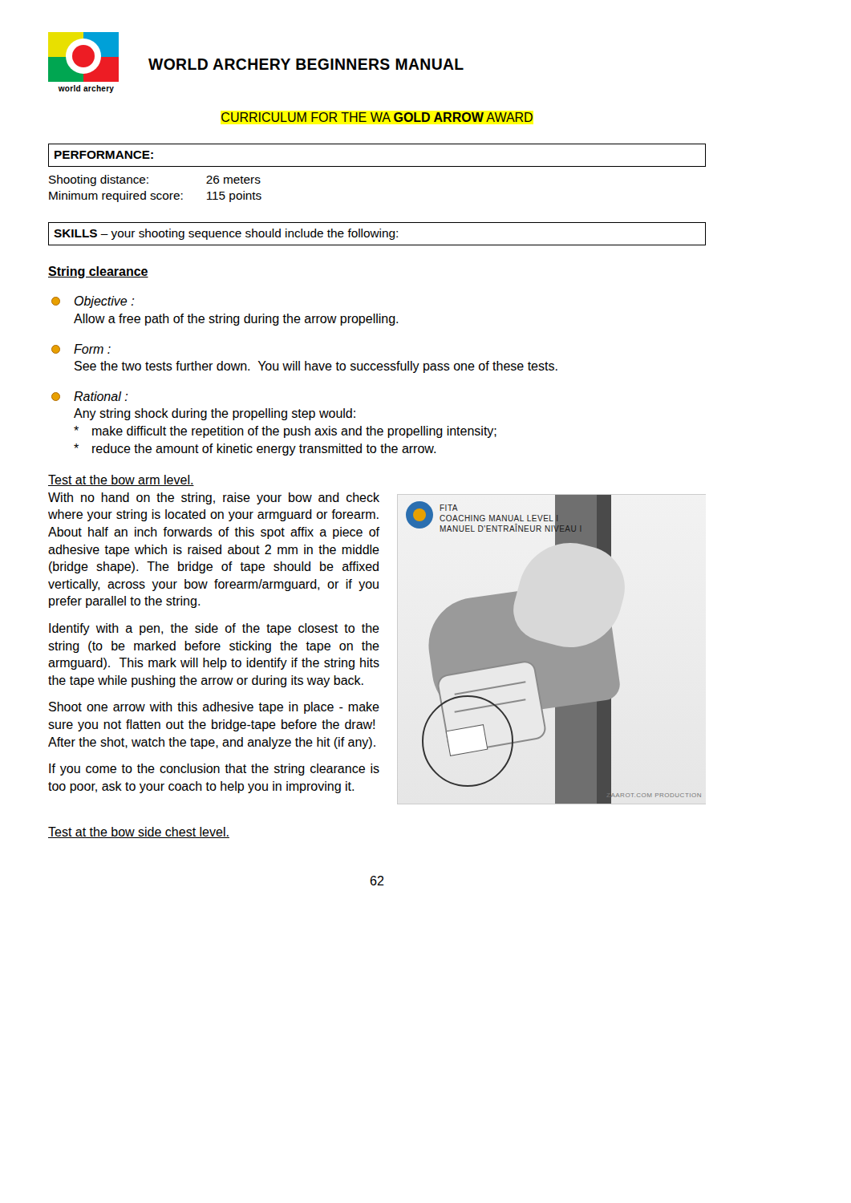world archery
WORLD ARCHERY BEGINNERS MANUAL
CURRICULUM FOR THE WA GOLD ARROW AWARD
PERFORMANCE:
| Shooting distance: | 26 meters |
| Minimum required score: | 115 points |
SKILLS – your shooting sequence should include the following:
String clearance
Objective :
Allow a free path of the string during the arrow propelling.
Form :
See the two tests further down. You will have to successfully pass one of these tests.
Rational :
Any string shock during the propelling step would:
make difficult the repetition of the push axis and the propelling intensity;
reduce the amount of kinetic energy transmitted to the arrow.
Test at the bow arm level.
FITA
COACHING MANUAL LEVEL I
MANUEL D'ENTRAÎNEUR NIVEAU I
ZAAROT.COM PRODUCTION
With no hand on the string, raise your bow and check where your string is located on your armguard or forearm. About half an inch forwards of this spot affix a piece of adhesive tape which is raised about 2 mm in the middle (bridge shape). The bridge of tape should be affixed vertically, across your bow forearm/armguard, or if you prefer parallel to the string.
Identify with a pen, the side of the tape closest to the string (to be marked before sticking the tape on the armguard). This mark will help to identify if the string hits the tape while pushing the arrow or during its way back.
Shoot one arrow with this adhesive tape in place - make sure you not flatten out the bridge-tape before the draw! After the shot, watch the tape, and analyze the hit (if any).
If you come to the conclusion that the string clearance is too poor, ask to your coach to help you in improving it.
Test at the bow side chest level.
62